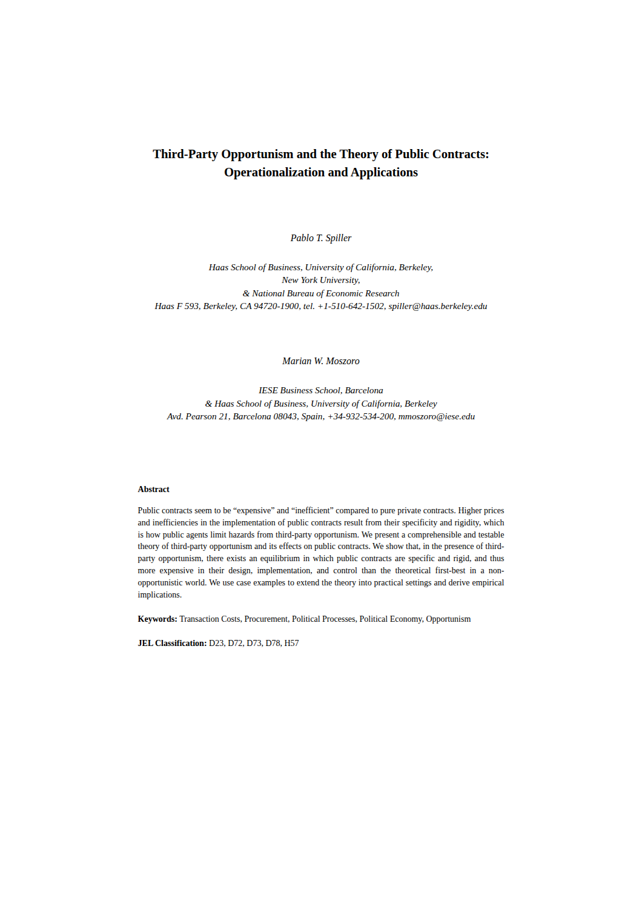Third-Party Opportunism and the Theory of Public Contracts:
Operationalization and Applications
Pablo T. Spiller
Haas School of Business, University of California, Berkeley,
New York University,
& National Bureau of Economic Research
Haas F 593, Berkeley, CA 94720-1900, tel. +1-510-642-1502, spiller@haas.berkeley.edu
Marian W. Moszoro
IESE Business School, Barcelona
& Haas School of Business, University of California, Berkeley
Avd. Pearson 21, Barcelona 08043, Spain, +34-932-534-200, mmoszoro@iese.edu
Abstract
Public contracts seem to be “expensive” and “inefficient” compared to pure private contracts. Higher prices and inefficiencies in the implementation of public contracts result from their specificity and rigidity, which is how public agents limit hazards from third-party opportunism. We present a comprehensible and testable theory of third-party opportunism and its effects on public contracts. We show that, in the presence of third-party opportunism, there exists an equilibrium in which public contracts are specific and rigid, and thus more expensive in their design, implementation, and control than the theoretical first-best in a non-opportunistic world. We use case examples to extend the theory into practical settings and derive empirical implications.
Keywords: Transaction Costs, Procurement, Political Processes, Political Economy, Opportunism
JEL Classification: D23, D72, D73, D78, H57